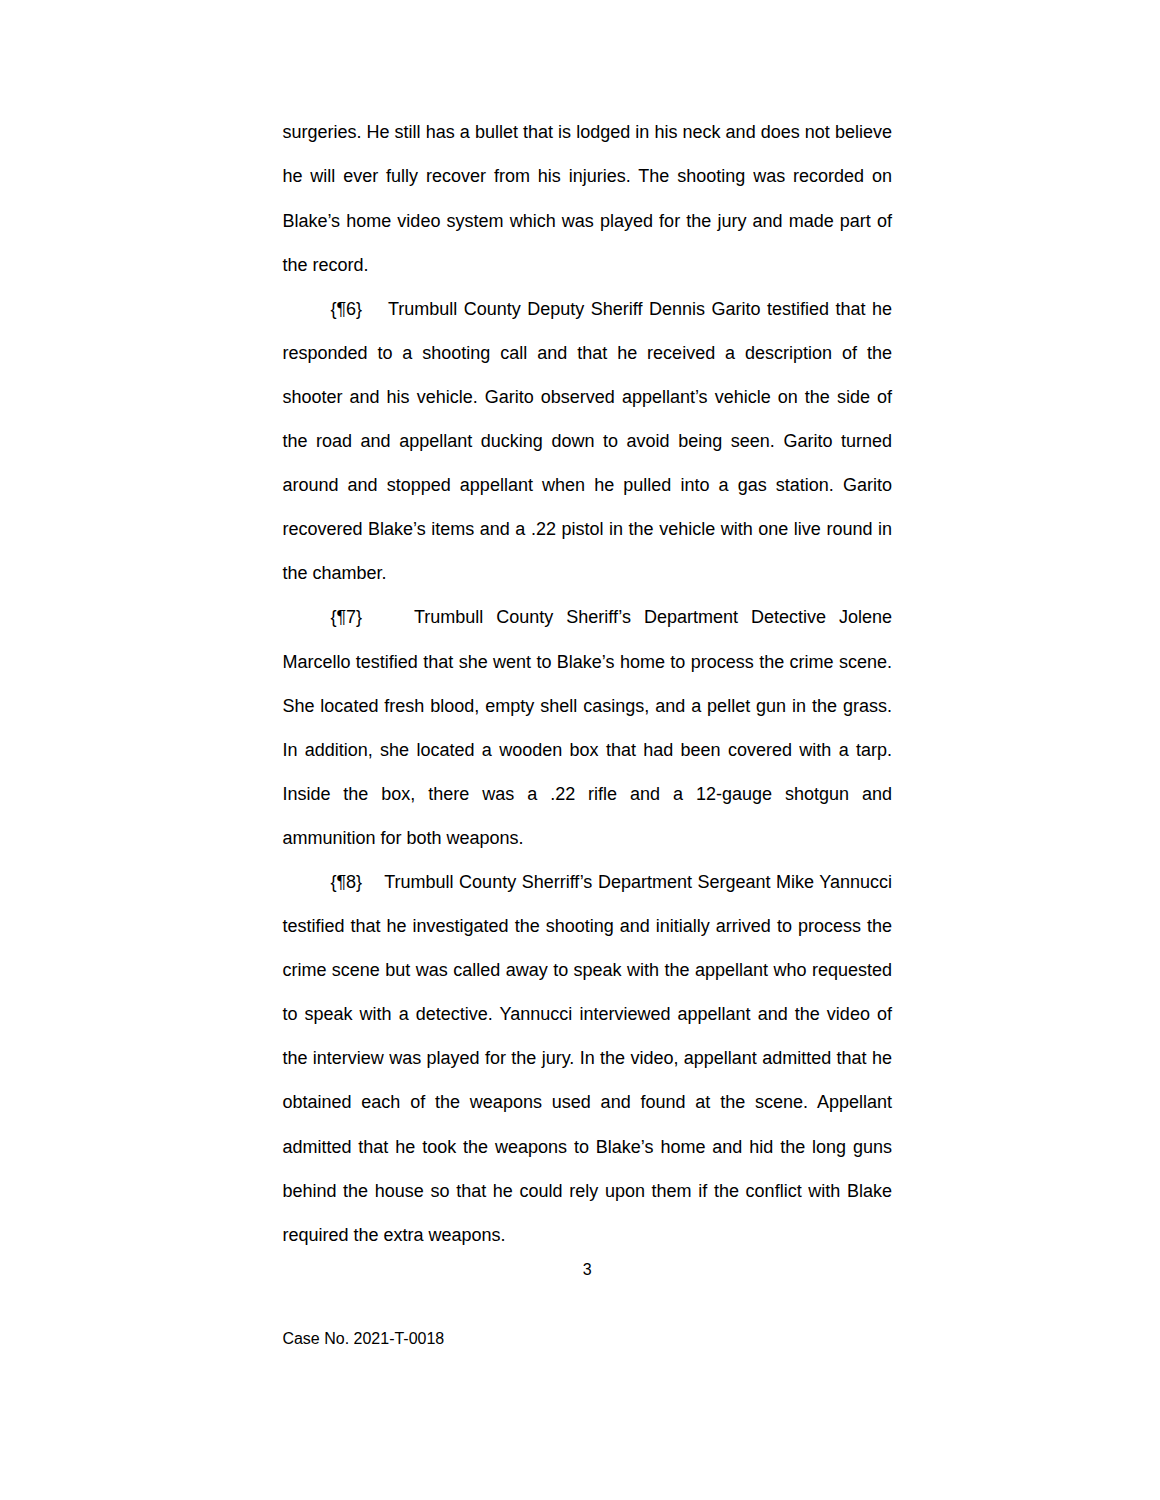surgeries. He still has a bullet that is lodged in his neck and does not believe he will ever fully recover from his injuries. The shooting was recorded on Blake’s home video system which was played for the jury and made part of the record.
{¶6} Trumbull County Deputy Sheriff Dennis Garito testified that he responded to a shooting call and that he received a description of the shooter and his vehicle. Garito observed appellant’s vehicle on the side of the road and appellant ducking down to avoid being seen. Garito turned around and stopped appellant when he pulled into a gas station. Garito recovered Blake’s items and a .22 pistol in the vehicle with one live round in the chamber.
{¶7} Trumbull County Sheriff’s Department Detective Jolene Marcello testified that she went to Blake’s home to process the crime scene. She located fresh blood, empty shell casings, and a pellet gun in the grass. In addition, she located a wooden box that had been covered with a tarp. Inside the box, there was a .22 rifle and a 12-gauge shotgun and ammunition for both weapons.
{¶8} Trumbull County Sherriff’s Department Sergeant Mike Yannucci testified that he investigated the shooting and initially arrived to process the crime scene but was called away to speak with the appellant who requested to speak with a detective. Yannucci interviewed appellant and the video of the interview was played for the jury. In the video, appellant admitted that he obtained each of the weapons used and found at the scene. Appellant admitted that he took the weapons to Blake’s home and hid the long guns behind the house so that he could rely upon them if the conflict with Blake required the extra weapons.
3
Case No. 2021-T-0018